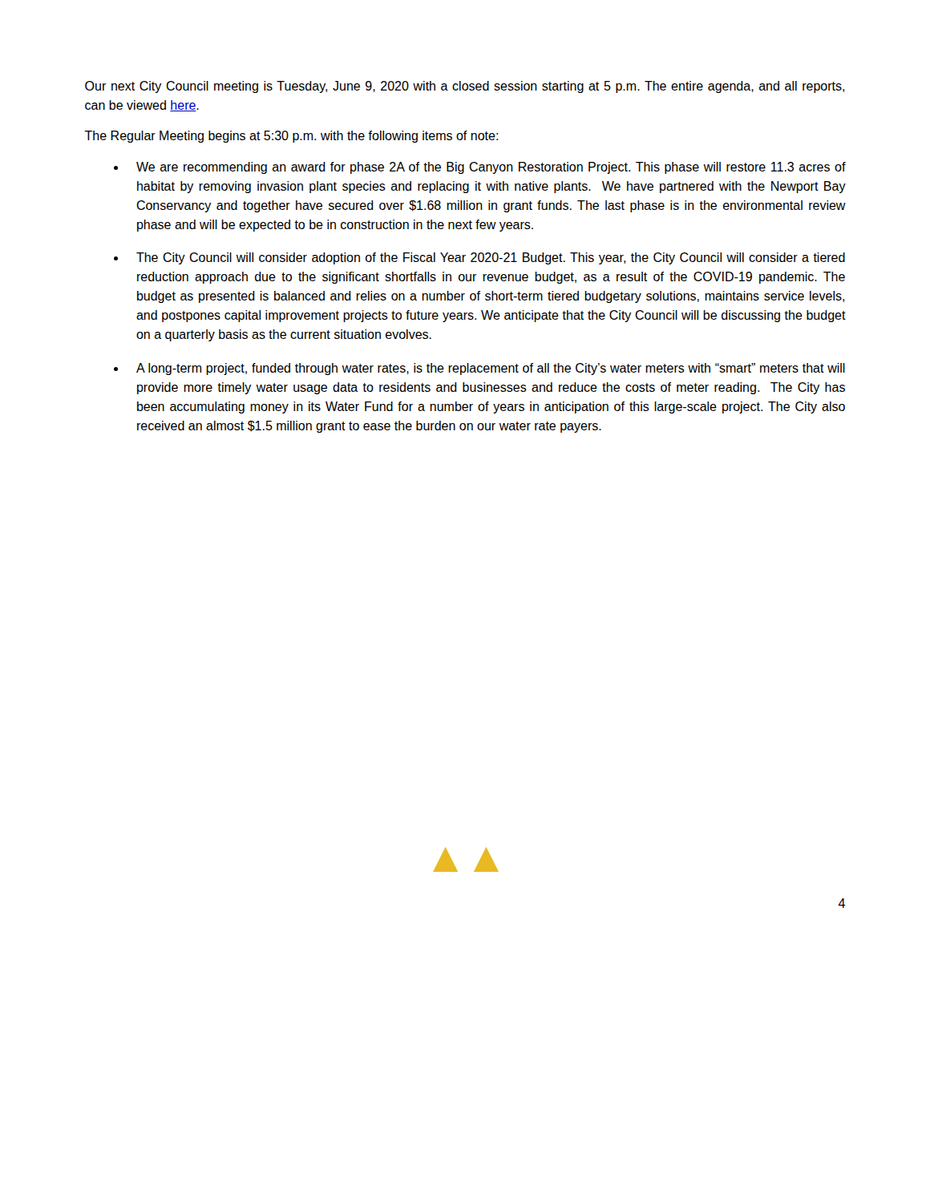Our next City Council meeting is Tuesday, June 9, 2020 with a closed session starting at 5 p.m. The entire agenda, and all reports, can be viewed here.
The Regular Meeting begins at 5:30 p.m. with the following items of note:
We are recommending an award for phase 2A of the Big Canyon Restoration Project. This phase will restore 11.3 acres of habitat by removing invasion plant species and replacing it with native plants. We have partnered with the Newport Bay Conservancy and together have secured over $1.68 million in grant funds. The last phase is in the environmental review phase and will be expected to be in construction in the next few years.
The City Council will consider adoption of the Fiscal Year 2020-21 Budget. This year, the City Council will consider a tiered reduction approach due to the significant shortfalls in our revenue budget, as a result of the COVID-19 pandemic. The budget as presented is balanced and relies on a number of short-term tiered budgetary solutions, maintains service levels, and postpones capital improvement projects to future years. We anticipate that the City Council will be discussing the budget on a quarterly basis as the current situation evolves.
A long-term project, funded through water rates, is the replacement of all the City’s water meters with “smart” meters that will provide more timely water usage data to residents and businesses and reduce the costs of meter reading. The City has been accumulating money in its Water Fund for a number of years in anticipation of this large-scale project. The City also received an almost $1.5 million grant to ease the burden on our water rate payers.
▲▲
4